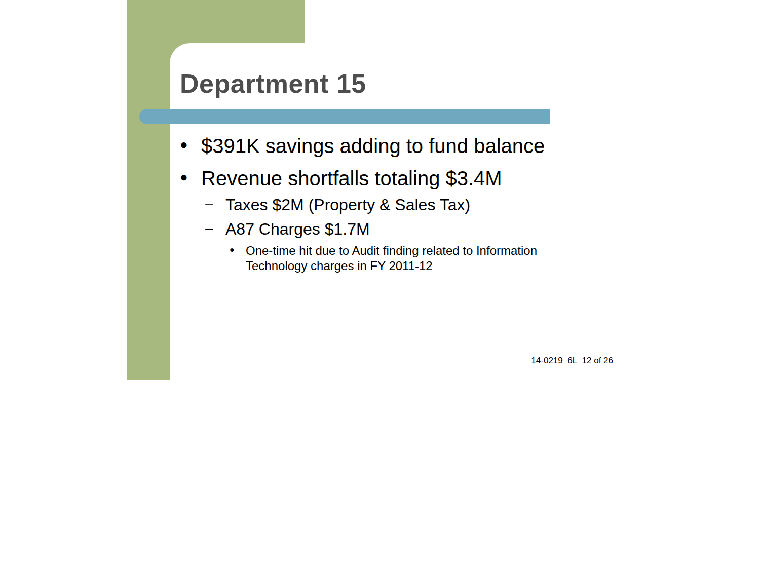Department 15
$391K savings adding to fund balance
Revenue shortfalls totaling $3.4M
Taxes $2M (Property & Sales Tax)
A87 Charges $1.7M
One-time hit due to Audit finding related to Information Technology charges in FY 2011-12
14-0219 6L 12 of 26